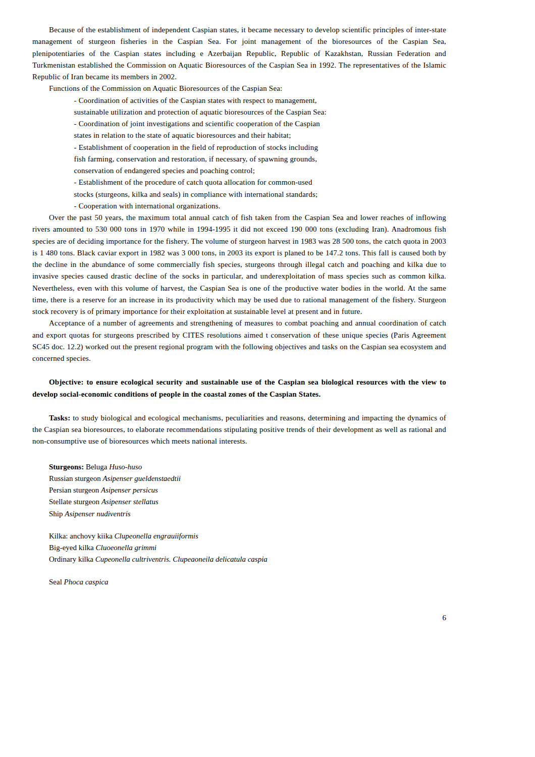Because of the establishment of independent Caspian states, it became necessary to develop scientific principles of inter-state management of sturgeon fisheries in the Caspian Sea. For joint management of the bioresources of the Caspian Sea, plenipotentiaries of the Caspian states including e Azerbaijan Republic, Republic of Kazakhstan, Russian Federation and Turkmenistan established the Commission on Aquatic Bioresources of the Caspian Sea in 1992. The representatives of the Islamic Republic of Iran became its members in 2002.
Functions of the Commission on Aquatic Bioresources of the Caspian Sea:
- Coordination of activities of the Caspian states with respect to management,
sustainable utilization and protection of aquatic bioresources of the Caspian Sea:
- Coordination of joint investigations and scientific cooperation of the Caspian
states in relation to the state of aquatic bioresources and their habitat;
- Establishment of cooperation in the field of reproduction of stocks including
fish farming, conservation and restoration, if necessary, of spawning grounds,
conservation of endangered species and poaching control;
- Establishment of the procedure of catch quota allocation for common-used
stocks (sturgeons, kilka and seals) in compliance with international standards;
- Cooperation with international organizations.
Over the past 50 years, the maximum total annual catch of fish taken from the Caspian Sea and lower reaches of inflowing rivers amounted to 530 000 tons in 1970 while in 1994-1995 it did not exceed 190 000 tons (excluding Iran). Anadromous fish species are of deciding importance for the fishery. The volume of sturgeon harvest in 1983 was 28 500 tons, the catch quota in 2003 is 1 480 tons. Black caviar export in 1982 was 3 000 tons, in 2003 its export is planed to be 147.2 tons. This fall is caused both by the decline in the abundance of some commercially fish species, sturgeons through illegal catch and poaching and kilka due to invasive species caused drastic decline of the socks in particular, and underexploitation of mass species such as common kilka. Nevertheless, even with this volume of harvest, the Caspian Sea is one of the productive water bodies in the world. At the same time, there is a reserve for an increase in its productivity which may be used due to rational management of the fishery. Sturgeon stock recovery is of primary importance for their exploitation at sustainable level at present and in future.
Acceptance of a number of agreements and strengthening of measures to combat poaching and annual coordination of catch and export quotas for sturgeons prescribed by CITES resolutions aimed t conservation of these unique species (Paris Agreement SC45 doc. 12.2) worked out the present regional program with the following objectives and tasks on the Caspian sea ecosystem and concerned species.
Objective: to ensure ecological security and sustainable use of the Caspian sea biological resources with the view to develop social-economic conditions of people in the coastal zones of the Caspian States.
Tasks: to study biological and ecological mechanisms, peculiarities and reasons, determining and impacting the dynamics of the Caspian sea bioresources, to elaborate recommendations stipulating positive trends of their development as well as rational and non-consumptive use of bioresources which meets national interests.
Sturgeons: Beluga Huso-huso
Russian sturgeon Asipenser gueldenstaedtii
Persian sturgeon Asipenser persicus
Stellate sturgeon Asipenser stellatus
Ship Asipenser nudiventris
Kilka: anchovy kiika Clupeonella engrauiiformis
Big-eyed kilka Cluoeonella grimmi
Ordinary kilka Cupeonella cultriventris. Clupeaoneila delicatula caspia
Seal Phoca caspica
6